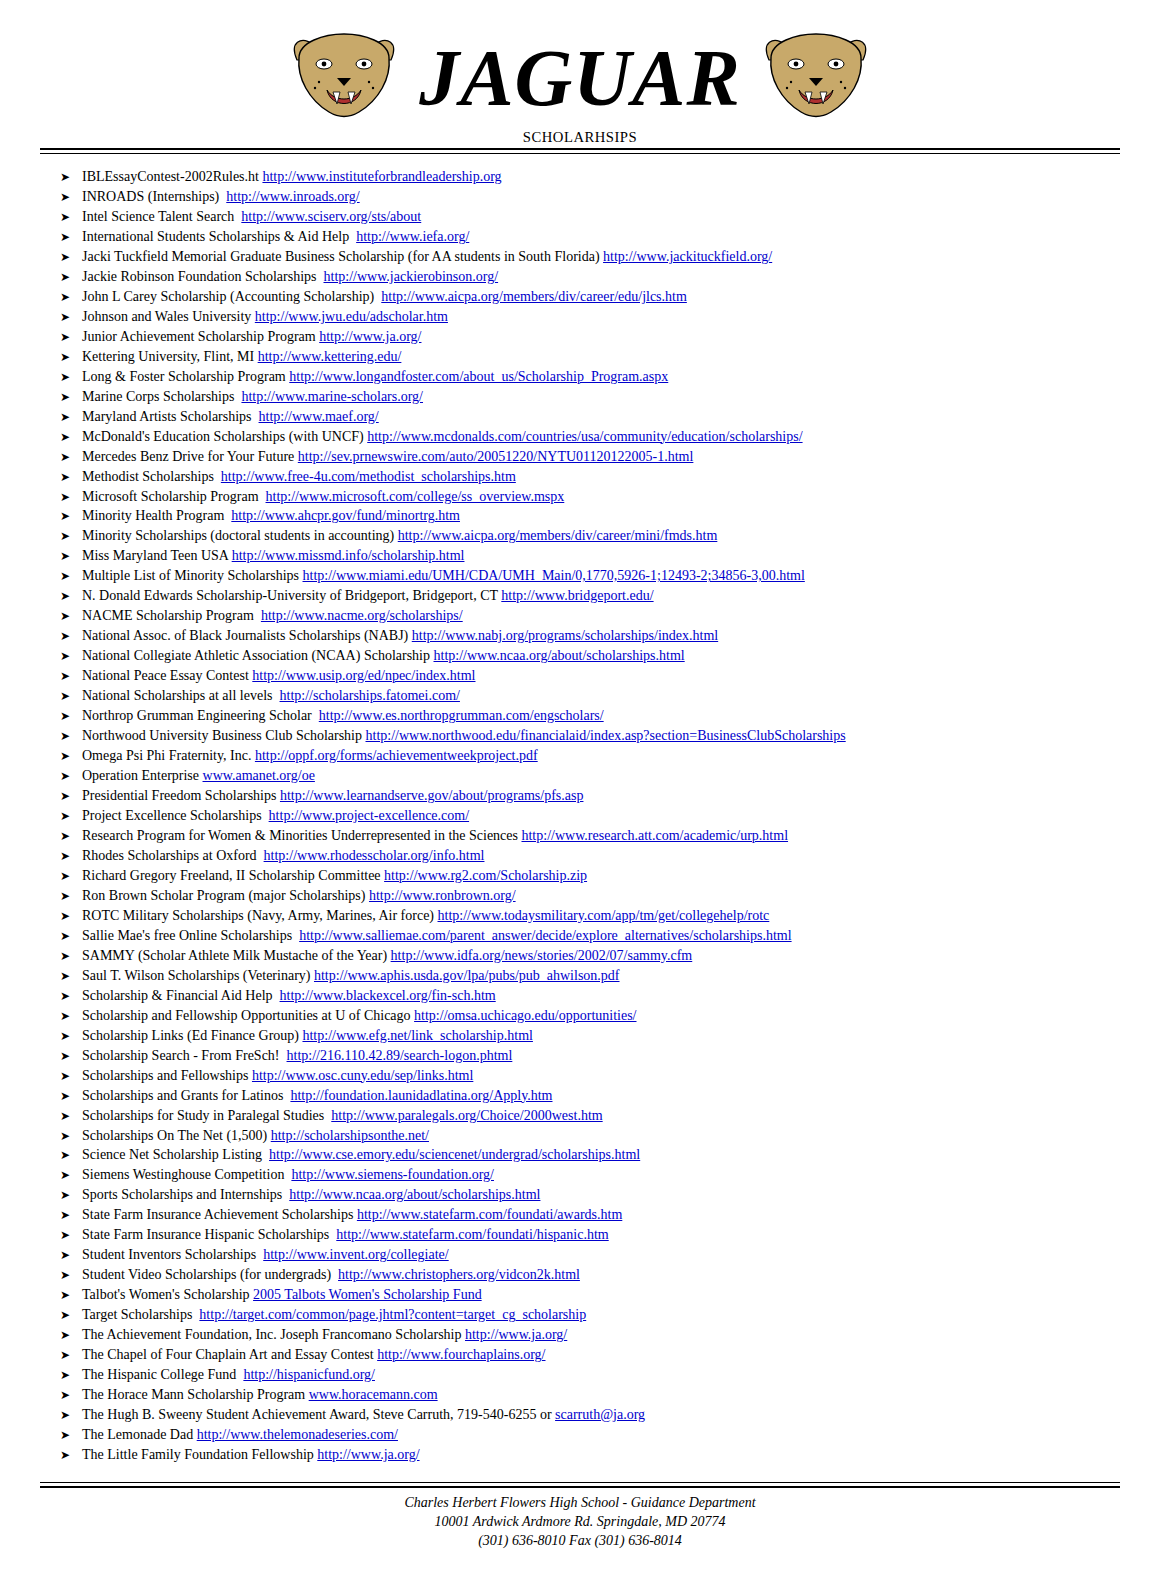JAGUAR
SCHOLARHSIPS
IBLEssayContest-2002Rules.ht http://www.instituteforbrandleadership.org
INROADS (Internships) http://www.inroads.org/
Intel Science Talent Search http://www.sciserv.org/sts/about
International Students Scholarships & Aid Help http://www.iefa.org/
Jacki Tuckfield Memorial Graduate Business Scholarship (for AA students in South Florida) http://www.jackituckfield.org/
Jackie Robinson Foundation Scholarships http://www.jackierobinson.org/
John L Carey Scholarship (Accounting Scholarship) http://www.aicpa.org/members/div/career/edu/jlcs.htm
Johnson and Wales University http://www.jwu.edu/adscholar.htm
Junior Achievement Scholarship Program http://www.ja.org/
Kettering University, Flint, MI http://www.kettering.edu/
Long & Foster Scholarship Program http://www.longandfoster.com/about_us/Scholarship_Program.aspx
Marine Corps Scholarships http://www.marine-scholars.org/
Maryland Artists Scholarships http://www.maef.org/
McDonald's Education Scholarships (with UNCF) http://www.mcdonalds.com/countries/usa/community/education/scholarships/
Mercedes Benz Drive for Your Future http://sev.prnewswire.com/auto/20051220/NYTU01120122005-1.html
Methodist Scholarships http://www.free-4u.com/methodist_scholarships.htm
Microsoft Scholarship Program http://www.microsoft.com/college/ss_overview.mspx
Minority Health Program http://www.ahcpr.gov/fund/minortrg.htm
Minority Scholarships (doctoral students in accounting) http://www.aicpa.org/members/div/career/mini/fmds.htm
Miss Maryland Teen USA http://www.missmd.info/scholarship.html
Multiple List of Minority Scholarships http://www.miami.edu/UMH/CDA/UMH_Main/0,1770,5926-1;12493-2;34856-3,00.html
N. Donald Edwards Scholarship-University of Bridgeport, Bridgeport, CT http://www.bridgeport.edu/
NACME Scholarship Program http://www.nacme.org/scholarships/
National Assoc. of Black Journalists Scholarships (NABJ) http://www.nabj.org/programs/scholarships/index.html
National Collegiate Athletic Association (NCAA) Scholarship http://www.ncaa.org/about/scholarships.html
National Peace Essay Contest http://www.usip.org/ed/npec/index.html
National Scholarships at all levels http://scholarships.fatomei.com/
Northrop Grumman Engineering Scholar http://www.es.northropgrumman.com/engscholars/
Northwood University Business Club Scholarship http://www.northwood.edu/financialaid/index.asp?section=BusinessClubScholarships
Omega Psi Phi Fraternity, Inc. http://oppf.org/forms/achievementweekproject.pdf
Operation Enterprise www.amanet.org/oe
Presidential Freedom Scholarships http://www.learnandserve.gov/about/programs/pfs.asp
Project Excellence Scholarships http://www.project-excellence.com/
Research Program for Women & Minorities Underrepresented in the Sciences http://www.research.att.com/academic/urp.html
Rhodes Scholarships at Oxford http://www.rhodesscholar.org/info.html
Richard Gregory Freeland, II Scholarship Committee http://www.rg2.com/Scholarship.zip
Ron Brown Scholar Program (major Scholarships) http://www.ronbrown.org/
ROTC Military Scholarships (Navy, Army, Marines, Air force) http://www.todaysmilitary.com/app/tm/get/collegehelp/rotc
Sallie Mae's free Online Scholarships http://www.salliemae.com/parent_answer/decide/explore_alternatives/scholarships.html
SAMMY (Scholar Athlete Milk Mustache of the Year) http://www.idfa.org/news/stories/2002/07/sammy.cfm
Saul T. Wilson Scholarships (Veterinary) http://www.aphis.usda.gov/lpa/pubs/pub_ahwilson.pdf
Scholarship & Financial Aid Help http://www.blackexcel.org/fin-sch.htm
Scholarship and Fellowship Opportunities at U of Chicago http://omsa.uchicago.edu/opportunities/
Scholarship Links (Ed Finance Group) http://www.efg.net/link_scholarship.html
Scholarship Search - From FreSch! http://216.110.42.89/search-logon.phtml
Scholarships and Fellowships http://www.osc.cuny.edu/sep/links.html
Scholarships and Grants for Latinos http://foundation.launidadlatina.org/Apply.htm
Scholarships for Study in Paralegal Studies http://www.paralegals.org/Choice/2000west.htm
Scholarships On The Net (1,500) http://scholarshipsonthe.net/
Science Net Scholarship Listing http://www.cse.emory.edu/sciencenet/undergrad/scholarships.html
Siemens Westinghouse Competition http://www.siemens-foundation.org/
Sports Scholarships and Internships http://www.ncaa.org/about/scholarships.html
State Farm Insurance Achievement Scholarships http://www.statefarm.com/foundati/awards.htm
State Farm Insurance Hispanic Scholarships http://www.statefarm.com/foundati/hispanic.htm
Student Inventors Scholarships http://www.invent.org/collegiate/
Student Video Scholarships (for undergrads) http://www.christophers.org/vidcon2k.html
Talbot's Women's Scholarship 2005 Talbots Women's Scholarship Fund
Target Scholarships http://target.com/common/page.jhtml?content=target_cg_scholarship
The Achievement Foundation, Inc. Joseph Francomano Scholarship http://www.ja.org/
The Chapel of Four Chaplain Art and Essay Contest http://www.fourchaplains.org/
The Hispanic College Fund http://hispanicfund.org/
The Horace Mann Scholarship Program www.horacemann.com
The Hugh B. Sweeny Student Achievement Award, Steve Carruth, 719-540-6255 or scarruth@ja.org
The Lemonade Dad http://www.thelemonadeseries.com/
The Little Family Foundation Fellowship http://www.ja.org/
Charles Herbert Flowers High School - Guidance Department
10001 Ardwick Ardmore Rd. Springdale, MD 20774
(301) 636-8010 Fax (301) 636-8014